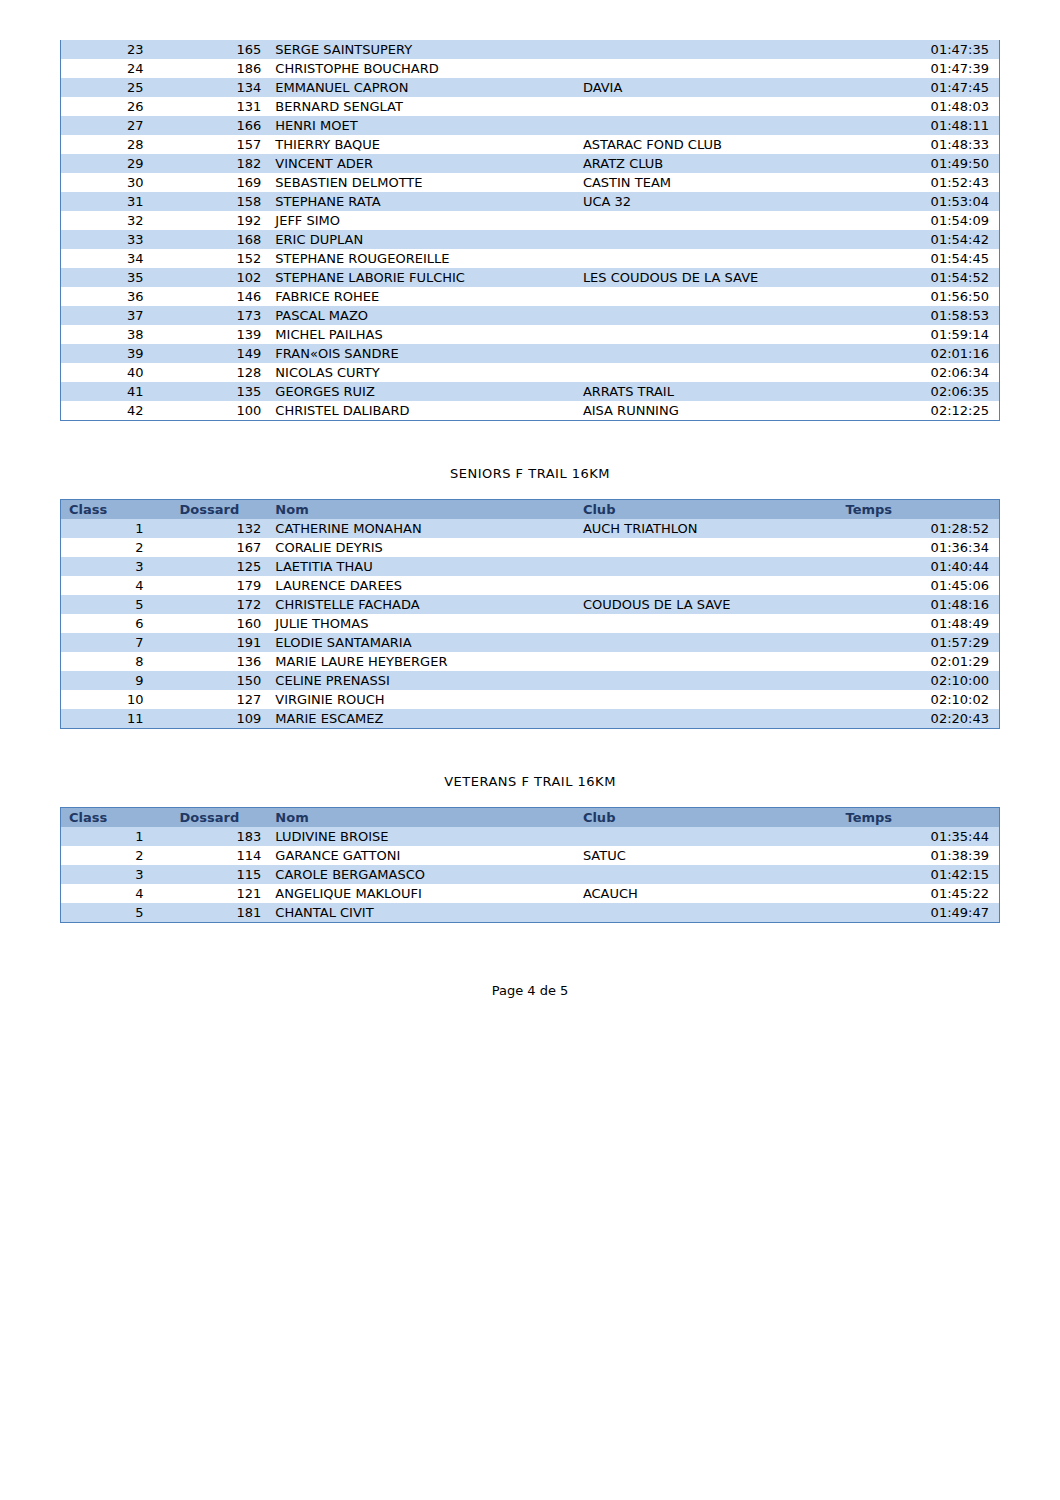| 23 | 165 | SERGE SAINTSUPERY | | 01:47:35 |
| 24 | 186 | CHRISTOPHE BOUCHARD | | 01:47:39 |
| 25 | 134 | EMMANUEL CAPRON | DAVIA | 01:47:45 |
| 26 | 131 | BERNARD SENGLAT | | 01:48:03 |
| 27 | 166 | HENRI MOET | | 01:48:11 |
| 28 | 157 | THIERRY BAQUE | ASTARAC FOND CLUB | 01:48:33 |
| 29 | 182 | VINCENT ADER | ARATZ CLUB | 01:49:50 |
| 30 | 169 | SEBASTIEN DELMOTTE | CASTIN TEAM | 01:52:43 |
| 31 | 158 | STEPHANE RATA | UCA 32 | 01:53:04 |
| 32 | 192 | JEFF SIMO | | 01:54:09 |
| 33 | 168 | ERIC DUPLAN | | 01:54:42 |
| 34 | 152 | STEPHANE ROUGEOREILLE | | 01:54:45 |
| 35 | 102 | STEPHANE LABORIE FULCHIC | LES COUDOUS DE LA SAVE | 01:54:52 |
| 36 | 146 | FABRICE ROHEE | | 01:56:50 |
| 37 | 173 | PASCAL MAZO | | 01:58:53 |
| 38 | 139 | MICHEL PAILHAS | | 01:59:14 |
| 39 | 149 | FRAN«OIS SANDRE | | 02:01:16 |
| 40 | 128 | NICOLAS CURTY | | 02:06:34 |
| 41 | 135 | GEORGES RUIZ | ARRATS TRAIL | 02:06:35 |
| 42 | 100 | CHRISTEL DALIBARD | AISA RUNNING | 02:12:25 |
SENIORS F TRAIL 16KM
| Class | Dossard | Nom | Club | Temps |
| --- | --- | --- | --- | --- |
| 1 | 132 | CATHERINE MONAHAN | AUCH TRIATHLON | 01:28:52 |
| 2 | 167 | CORALIE DEYRIS | | 01:36:34 |
| 3 | 125 | LAETITIA THAU | | 01:40:44 |
| 4 | 179 | LAURENCE DAREES | | 01:45:06 |
| 5 | 172 | CHRISTELLE FACHADA | COUDOUS DE LA SAVE | 01:48:16 |
| 6 | 160 | JULIE THOMAS | | 01:48:49 |
| 7 | 191 | ELODIE SANTAMARIA | | 01:57:29 |
| 8 | 136 | MARIE LAURE HEYBERGER | | 02:01:29 |
| 9 | 150 | CELINE PRENASSI | | 02:10:00 |
| 10 | 127 | VIRGINIE ROUCH | | 02:10:02 |
| 11 | 109 | MARIE ESCAMEZ | | 02:20:43 |
VETERANS F TRAIL 16KM
| Class | Dossard | Nom | Club | Temps |
| --- | --- | --- | --- | --- |
| 1 | 183 | LUDIVINE BROISE | | 01:35:44 |
| 2 | 114 | GARANCE GATTONI | SATUC | 01:38:39 |
| 3 | 115 | CAROLE BERGAMASCO | | 01:42:15 |
| 4 | 121 | ANGELIQUE MAKLOUFI | ACAUCH | 01:45:22 |
| 5 | 181 | CHANTAL CIVIT | | 01:49:47 |
Page 4 de 5